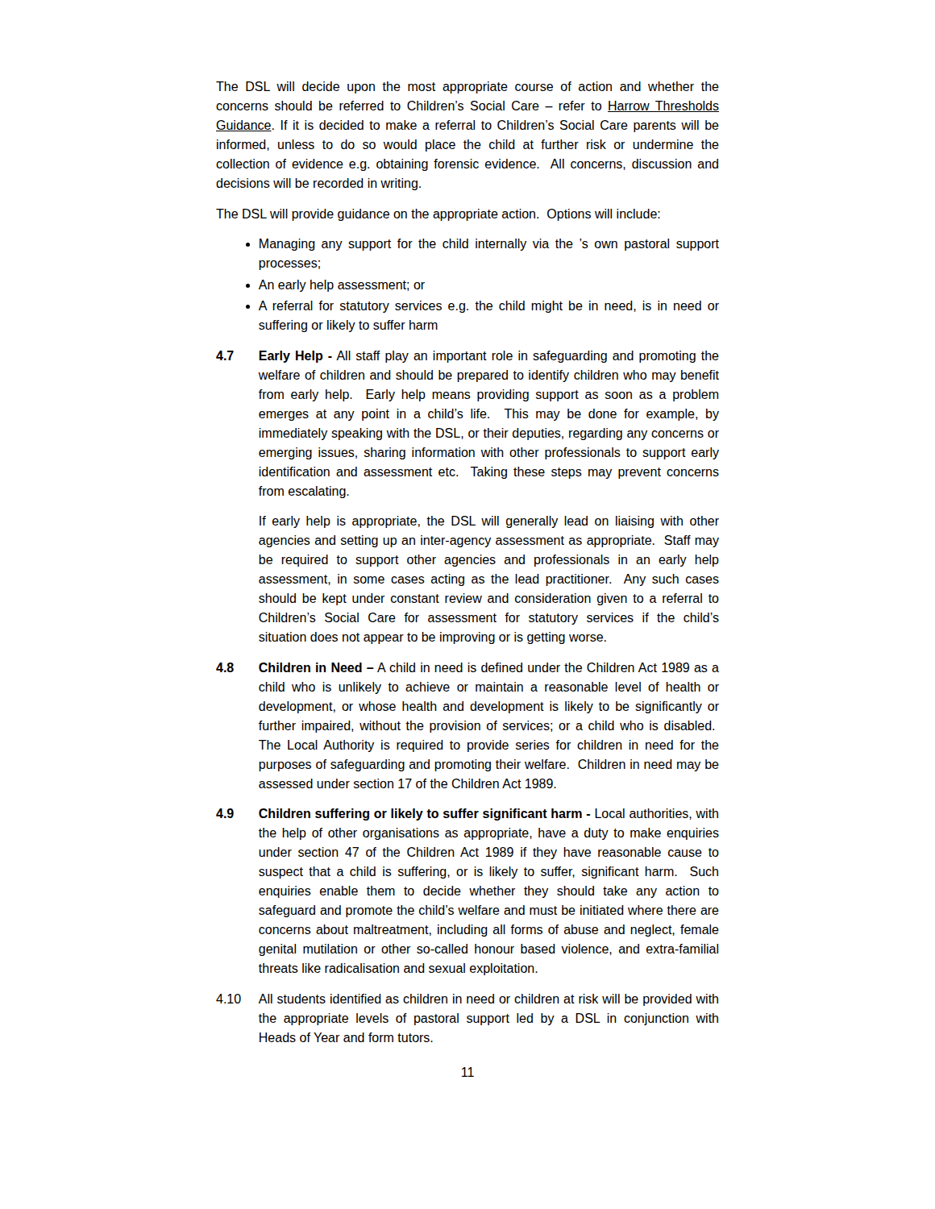The DSL will decide upon the most appropriate course of action and whether the concerns should be referred to Children’s Social Care – refer to Harrow Thresholds Guidance. If it is decided to make a referral to Children’s Social Care parents will be informed, unless to do so would place the child at further risk or undermine the collection of evidence e.g. obtaining forensic evidence. All concerns, discussion and decisions will be recorded in writing.
The DSL will provide guidance on the appropriate action. Options will include:
Managing any support for the child internally via the ’s own pastoral support processes;
An early help assessment; or
A referral for statutory services e.g. the child might be in need, is in need or suffering or likely to suffer harm
4.7
Early Help - All staff play an important role in safeguarding and promoting the welfare of children and should be prepared to identify children who may benefit from early help. Early help means providing support as soon as a problem emerges at any point in a child’s life. This may be done for example, by immediately speaking with the DSL, or their deputies, regarding any concerns or emerging issues, sharing information with other professionals to support early identification and assessment etc. Taking these steps may prevent concerns from escalating.
If early help is appropriate, the DSL will generally lead on liaising with other agencies and setting up an inter-agency assessment as appropriate. Staff may be required to support other agencies and professionals in an early help assessment, in some cases acting as the lead practitioner. Any such cases should be kept under constant review and consideration given to a referral to Children’s Social Care for assessment for statutory services if the child’s situation does not appear to be improving or is getting worse.
4.8
Children in Need – A child in need is defined under the Children Act 1989 as a child who is unlikely to achieve or maintain a reasonable level of health or development, or whose health and development is likely to be significantly or further impaired, without the provision of services; or a child who is disabled. The Local Authority is required to provide series for children in need for the purposes of safeguarding and promoting their welfare. Children in need may be assessed under section 17 of the Children Act 1989.
4.9
Children suffering or likely to suffer significant harm - Local authorities, with the help of other organisations as appropriate, have a duty to make enquiries under section 47 of the Children Act 1989 if they have reasonable cause to suspect that a child is suffering, or is likely to suffer, significant harm. Such enquiries enable them to decide whether they should take any action to safeguard and promote the child’s welfare and must be initiated where there are concerns about maltreatment, including all forms of abuse and neglect, female genital mutilation or other so-called honour based violence, and extra-familial threats like radicalisation and sexual exploitation.
4.10
All students identified as children in need or children at risk will be provided with the appropriate levels of pastoral support led by a DSL in conjunction with Heads of Year and form tutors.
11